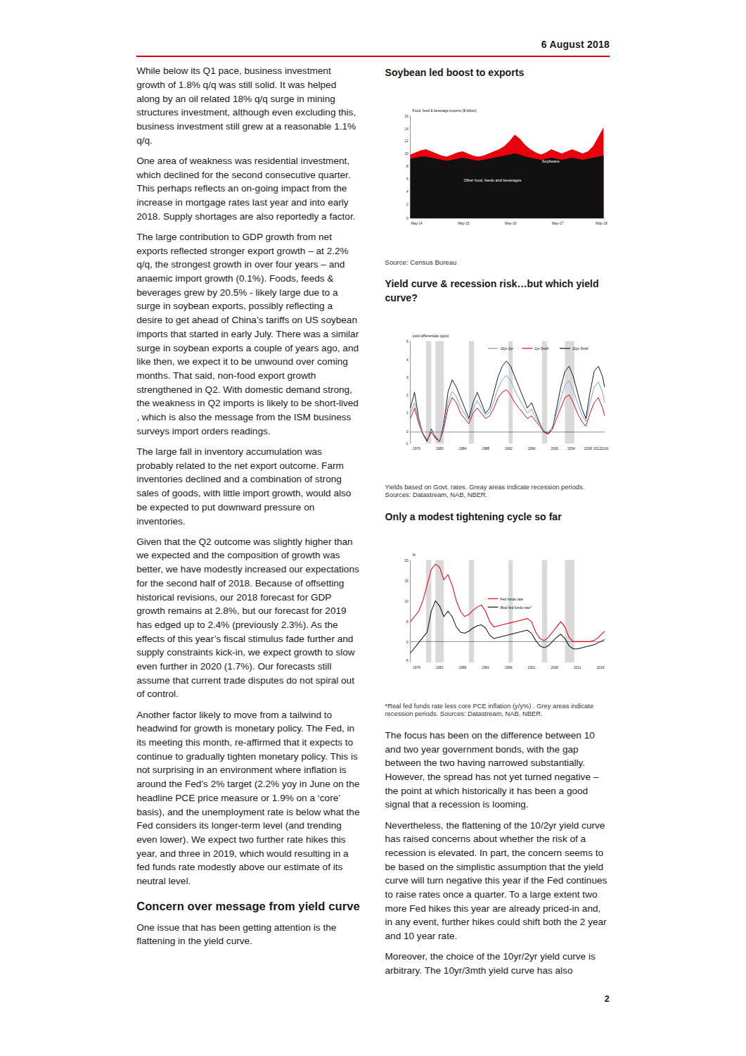6 August 2018
While below its Q1 pace, business investment growth of 1.8% q/q was still solid. It was helped along by an oil related 18% q/q surge in mining structures investment, although even excluding this, business investment still grew at a reasonable 1.1% q/q.
One area of weakness was residential investment, which declined for the second consecutive quarter. This perhaps reflects an on-going impact from the increase in mortgage rates last year and into early 2018. Supply shortages are also reportedly a factor.
The large contribution to GDP growth from net exports reflected stronger export growth – at 2.2% q/q, the strongest growth in over four years – and anaemic import growth (0.1%). Foods, feeds & beverages grew by 20.5% - likely large due to a surge in soybean exports, possibly reflecting a desire to get ahead of China’s tariffs on US soybean imports that started in early July. There was a similar surge in soybean exports a couple of years ago, and like then, we expect it to be unwound over coming months. That said, non-food export growth strengthened in Q2. With domestic demand strong, the weakness in Q2 imports is likely to be short-lived , which is also the message from the ISM business surveys import orders readings.
The large fall in inventory accumulation was probably related to the net export outcome. Farm inventories declined and a combination of strong sales of goods, with little import growth, would also be expected to put downward pressure on inventories.
Given that the Q2 outcome was slightly higher than we expected and the composition of growth was better, we have modestly increased our expectations for the second half of 2018. Because of offsetting historical revisions, our 2018 forecast for GDP growth remains at 2.8%, but our forecast for 2019 has edged up to 2.4% (previously 2.3%). As the effects of this year’s fiscal stimulus fade further and supply constraints kick-in, we expect growth to slow even further in 2020 (1.7%). Our forecasts still assume that current trade disputes do not spiral out of control.
Another factor likely to move from a tailwind to headwind for growth is monetary policy. The Fed, in its meeting this month, re-affirmed that it expects to continue to gradually tighten monetary policy. This is not surprising in an environment where inflation is around the Fed’s 2% target (2.2% yoy in June on the headline PCE price measure or 1.9% on a ‘core’ basis), and the unemployment rate is below what the Fed considers its longer-term level (and trending even lower). We expect two further rate hikes this year, and three in 2019, which would resulting in a fed funds rate modestly above our estimate of its neutral level.
Concern over message from yield curve
One issue that has been getting attention is the flattening in the yield curve.
Soybean led boost to exports
Food, feed & beverage exports ($ billion) 16 14 12 10 8 6 4 2 0 May-14 May-15 May-16 May-17 May-18 Soybeans Other food, feeds and beverages
Source: Census Bureau
Yield curve & recession risk…but which yield curve?
yield differentials (ppts) 5 4 3 2 1 0 -1 1976 1980 1984 1988 1992 1996 2000 2004 2008 2012 2016 10yr-2yr 2yr-3mth 10yr-3mth
Yields based on Govt. rates. Greay areas indicate recession periods.
Sources: Datastream, NAB, NBER.
Only a modest tightening cycle so far
% 20 15 10 5 0 -5 1976 1981 1986 1991 1996 2001 2006 2011 2016 Fed funds rate Real fed funds rate*
*Real fed funds rate less core PCE inflation (y/y%) . Grey areas indicate
recession periods. Sources: Datastream, NAB, NBER.
The focus has been on the difference between 10 and two year government bonds, with the gap between the two having narrowed substantially. However, the spread has not yet turned negative – the point at which historically it has been a good signal that a recession is looming.
Nevertheless, the flattening of the 10/2yr yield curve has raised concerns about whether the risk of a recession is elevated. In part, the concern seems to be based on the simplistic assumption that the yield curve will turn negative this year if the Fed continues to raise rates once a quarter. To a large extent two more Fed hikes this year are already priced-in and, in any event, further hikes could shift both the 2 year and 10 year rate.
Moreover, the choice of the 10yr/2yr yield curve is arbitrary. The 10yr/3mth yield curve has also
2